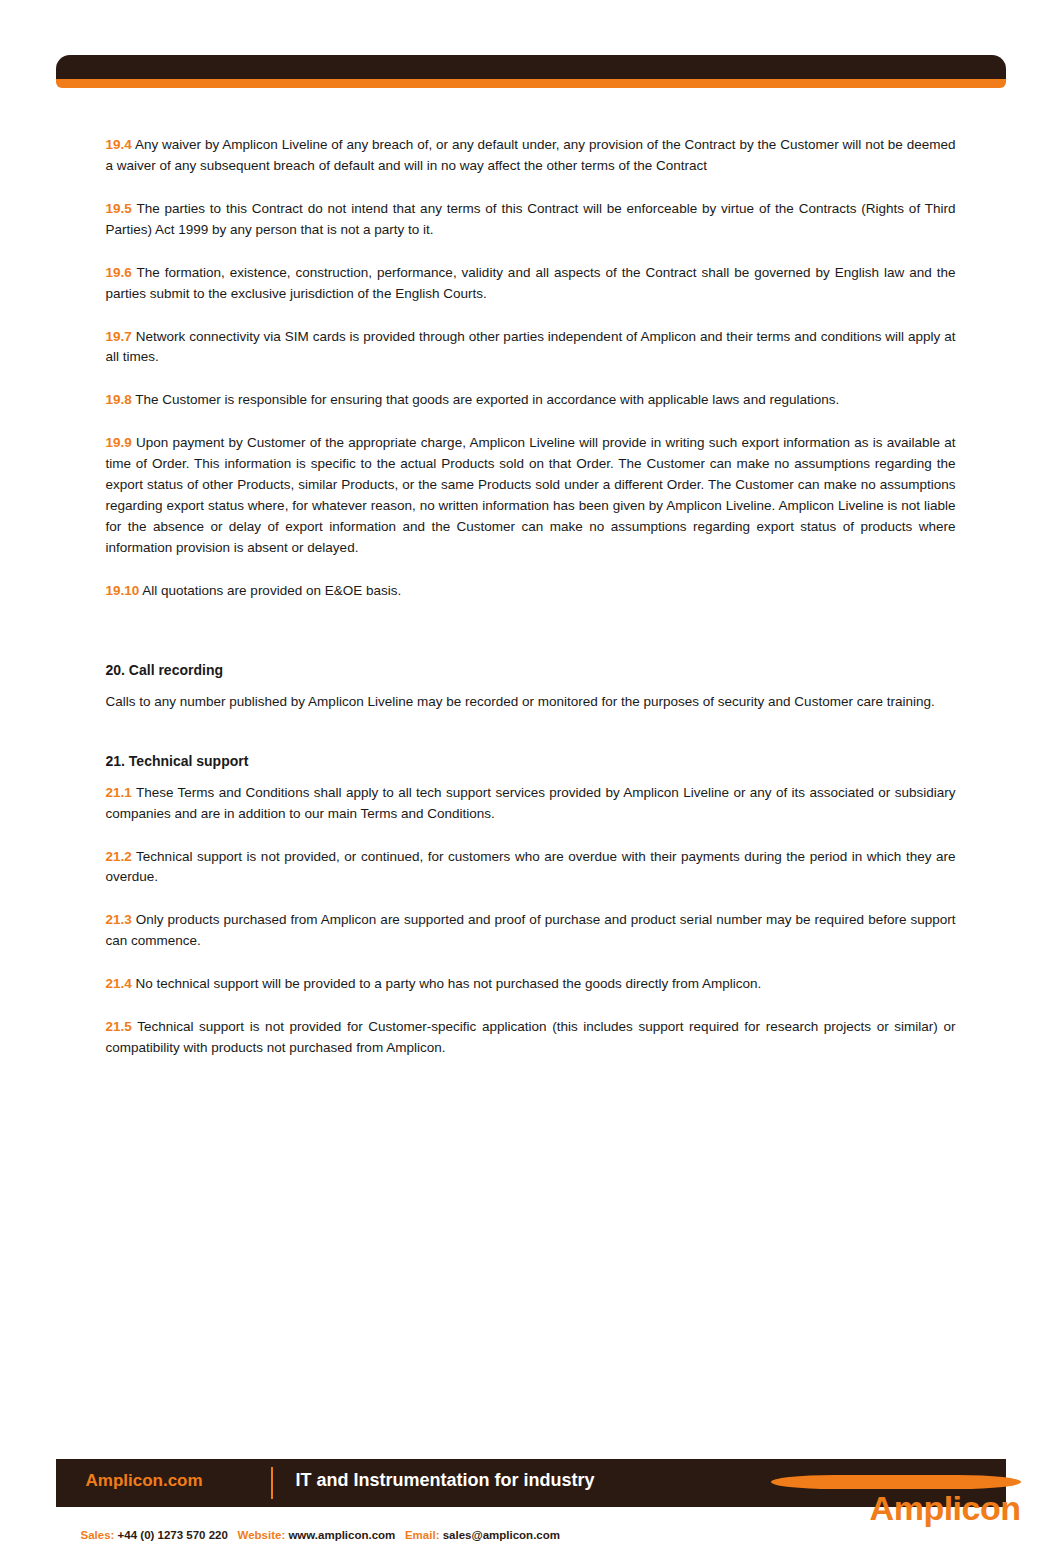19.4 Any waiver by Amplicon Liveline of any breach of, or any default under, any provision of the Contract by the Customer will not be deemed a waiver of any subsequent breach of default and will in no way affect the other terms of the Contract
19.5 The parties to this Contract do not intend that any terms of this Contract will be enforceable by virtue of the Contracts (Rights of Third Parties) Act 1999 by any person that is not a party to it.
19.6 The formation, existence, construction, performance, validity and all aspects of the Contract shall be governed by English law and the parties submit to the exclusive jurisdiction of the English Courts.
19.7 Network connectivity via SIM cards is provided through other parties independent of Amplicon and their terms and conditions will apply at all times.
19.8 The Customer is responsible for ensuring that goods are exported in accordance with applicable laws and regulations.
19.9 Upon payment by Customer of the appropriate charge, Amplicon Liveline will provide in writing such export information as is available at time of Order. This information is specific to the actual Products sold on that Order. The Customer can make no assumptions regarding the export status of other Products, similar Products, or the same Products sold under a different Order. The Customer can make no assumptions regarding export status where, for whatever reason, no written information has been given by Amplicon Liveline. Amplicon Liveline is not liable for the absence or delay of export information and the Customer can make no assumptions regarding export status of products where information provision is absent or delayed.
19.10 All quotations are provided on E&OE basis.
20. Call recording
Calls to any number published by Amplicon Liveline may be recorded or monitored for the purposes of security and Customer care training.
21. Technical support
21.1 These Terms and Conditions shall apply to all tech support services provided by Amplicon Liveline or any of its associated or subsidiary companies and are in addition to our main Terms and Conditions.
21.2 Technical support is not provided, or continued, for customers who are overdue with their payments during the period in which they are overdue.
21.3 Only products purchased from Amplicon are supported and proof of purchase and product serial number may be required before support can commence.
21.4 No technical support will be provided to a party who has not purchased the goods directly from Amplicon.
21.5 Technical support is not provided for Customer-specific application (this includes support required for research projects or similar) or compatibility with products not purchased from Amplicon.
Amplicon.com
IT and Instrumentation for industry
Amplicon
Sales: +44 (0) 1273 570 220 Website: www.amplicon.com Email: sales@amplicon.com